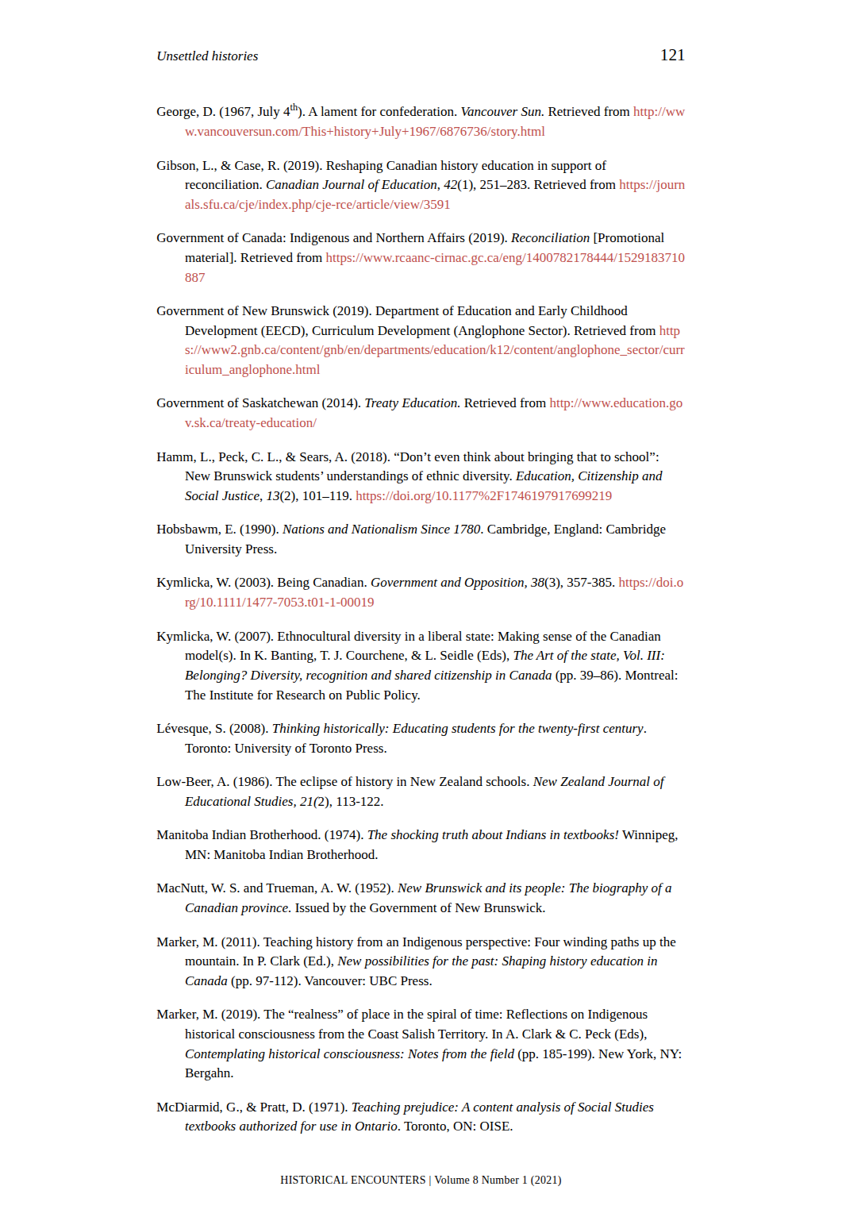Unsettled histories 121
George, D. (1967, July 4th). A lament for confederation. Vancouver Sun. Retrieved from http://www.vancouversun.com/This+history+July+1967/6876736/story.html
Gibson, L., & Case, R. (2019). Reshaping Canadian history education in support of reconciliation. Canadian Journal of Education, 42(1), 251–283. Retrieved from https://journals.sfu.ca/cje/index.php/cje-rce/article/view/3591
Government of Canada: Indigenous and Northern Affairs (2019). Reconciliation [Promotional material]. Retrieved from https://www.rcaanc-cirnac.gc.ca/eng/1400782178444/1529183710887
Government of New Brunswick (2019). Department of Education and Early Childhood Development (EECD), Curriculum Development (Anglophone Sector). Retrieved from https://www2.gnb.ca/content/gnb/en/departments/education/k12/content/anglophone_sector/curriculum_anglophone.html
Government of Saskatchewan (2014). Treaty Education. Retrieved from http://www.education.gov.sk.ca/treaty-education/
Hamm, L., Peck, C. L., & Sears, A. (2018). “Don’t even think about bringing that to school”: New Brunswick students’ understandings of ethnic diversity. Education, Citizenship and Social Justice, 13(2), 101–119. https://doi.org/10.1177%2F1746197917699219
Hobsbawm, E. (1990). Nations and Nationalism Since 1780. Cambridge, England: Cambridge University Press.
Kymlicka, W. (2003). Being Canadian. Government and Opposition, 38(3), 357-385. https://doi.org/10.1111/1477-7053.t01-1-00019
Kymlicka, W. (2007). Ethnocultural diversity in a liberal state: Making sense of the Canadian model(s). In K. Banting, T. J. Courchene, & L. Seidle (Eds), The Art of the state, Vol. III: Belonging? Diversity, recognition and shared citizenship in Canada (pp. 39–86). Montreal: The Institute for Research on Public Policy.
Lévesque, S. (2008). Thinking historically: Educating students for the twenty-first century. Toronto: University of Toronto Press.
Low-Beer, A. (1986). The eclipse of history in New Zealand schools. New Zealand Journal of Educational Studies, 21(2), 113-122.
Manitoba Indian Brotherhood. (1974). The shocking truth about Indians in textbooks! Winnipeg, MN: Manitoba Indian Brotherhood.
MacNutt, W. S. and Trueman, A. W. (1952). New Brunswick and its people: The biography of a Canadian province. Issued by the Government of New Brunswick.
Marker, M. (2011). Teaching history from an Indigenous perspective: Four winding paths up the mountain. In P. Clark (Ed.), New possibilities for the past: Shaping history education in Canada (pp. 97-112). Vancouver: UBC Press.
Marker, M. (2019). The “realness” of place in the spiral of time: Reflections on Indigenous historical consciousness from the Coast Salish Territory. In A. Clark & C. Peck (Eds), Contemplating historical consciousness: Notes from the field (pp. 185-199). New York, NY: Bergahn.
McDiarmid, G., & Pratt, D. (1971). Teaching prejudice: A content analysis of Social Studies textbooks authorized for use in Ontario. Toronto, ON: OISE.
HISTORICAL ENCOUNTERS | Volume 8 Number 1 (2021)